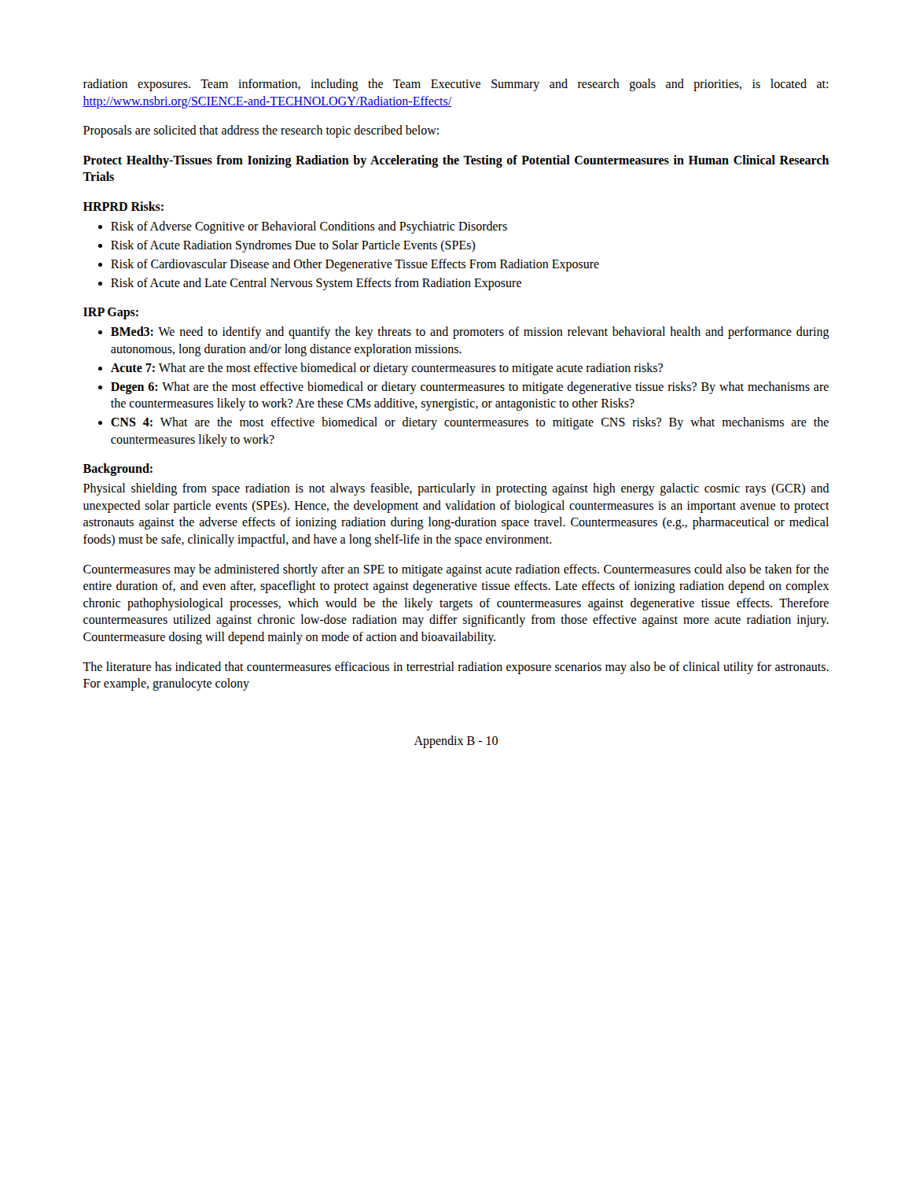radiation exposures. Team information, including the Team Executive Summary and research goals and priorities, is located at: http://www.nsbri.org/SCIENCE-and-TECHNOLOGY/Radiation-Effects/
Proposals are solicited that address the research topic described below:
Protect Healthy-Tissues from Ionizing Radiation by Accelerating the Testing of Potential Countermeasures in Human Clinical Research Trials
HRPRD Risks:
Risk of Adverse Cognitive or Behavioral Conditions and Psychiatric Disorders
Risk of Acute Radiation Syndromes Due to Solar Particle Events (SPEs)
Risk of Cardiovascular Disease and Other Degenerative Tissue Effects From Radiation Exposure
Risk of Acute and Late Central Nervous System Effects from Radiation Exposure
IRP Gaps:
BMed3: We need to identify and quantify the key threats to and promoters of mission relevant behavioral health and performance during autonomous, long duration and/or long distance exploration missions.
Acute 7: What are the most effective biomedical or dietary countermeasures to mitigate acute radiation risks?
Degen 6: What are the most effective biomedical or dietary countermeasures to mitigate degenerative tissue risks? By what mechanisms are the countermeasures likely to work? Are these CMs additive, synergistic, or antagonistic to other Risks?
CNS 4: What are the most effective biomedical or dietary countermeasures to mitigate CNS risks? By what mechanisms are the countermeasures likely to work?
Background:
Physical shielding from space radiation is not always feasible, particularly in protecting against high energy galactic cosmic rays (GCR) and unexpected solar particle events (SPEs). Hence, the development and validation of biological countermeasures is an important avenue to protect astronauts against the adverse effects of ionizing radiation during long-duration space travel. Countermeasures (e.g., pharmaceutical or medical foods) must be safe, clinically impactful, and have a long shelf-life in the space environment.
Countermeasures may be administered shortly after an SPE to mitigate against acute radiation effects. Countermeasures could also be taken for the entire duration of, and even after, spaceflight to protect against degenerative tissue effects. Late effects of ionizing radiation depend on complex chronic pathophysiological processes, which would be the likely targets of countermeasures against degenerative tissue effects. Therefore countermeasures utilized against chronic low-dose radiation may differ significantly from those effective against more acute radiation injury. Countermeasure dosing will depend mainly on mode of action and bioavailability.
The literature has indicated that countermeasures efficacious in terrestrial radiation exposure scenarios may also be of clinical utility for astronauts. For example, granulocyte colony
Appendix B - 10